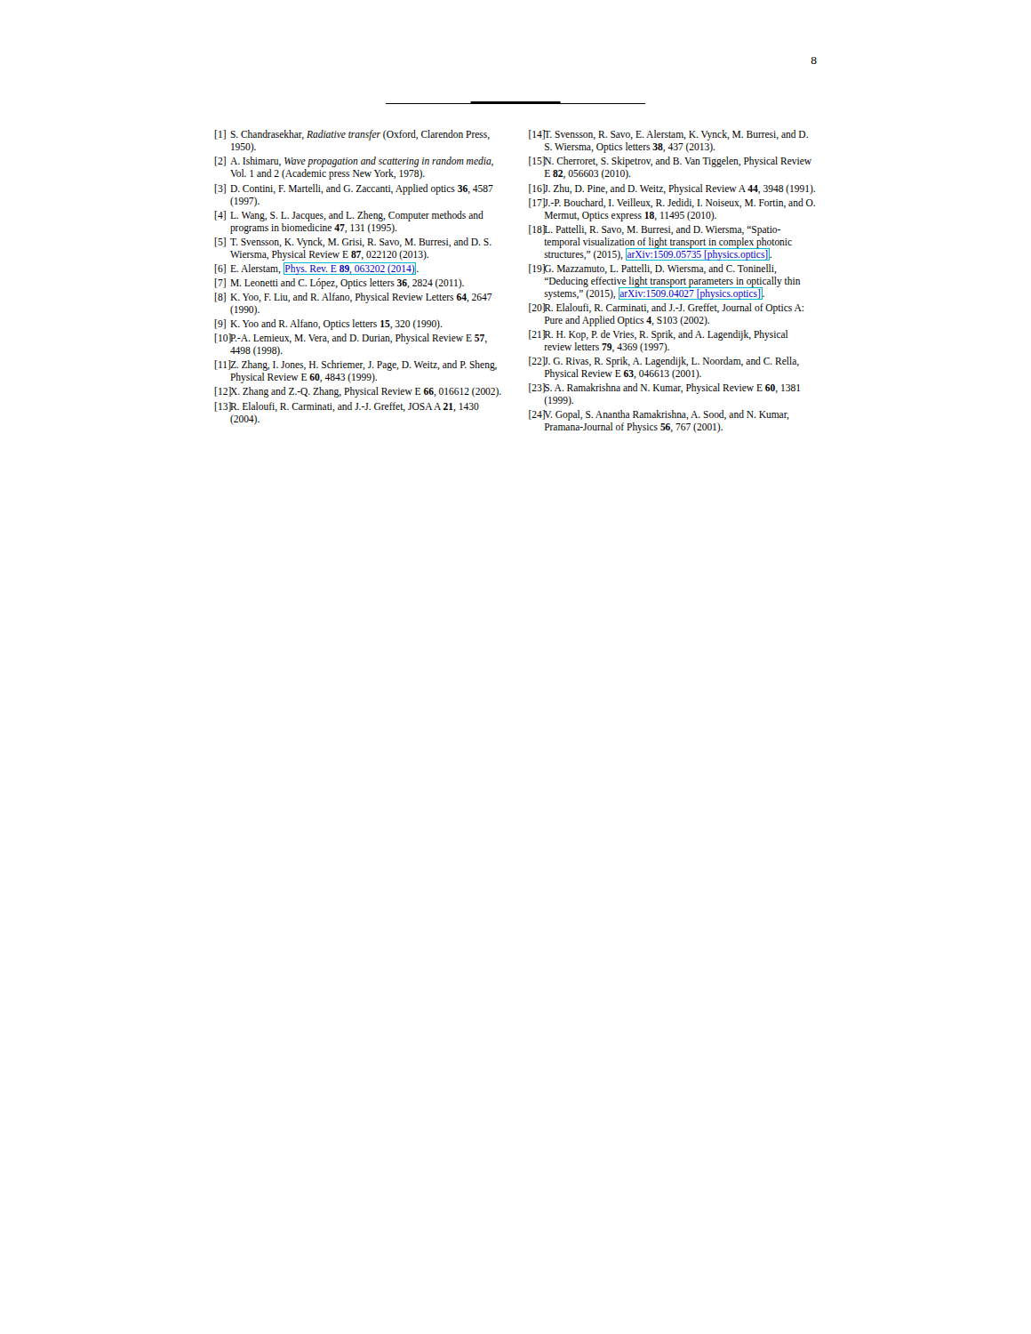8
S. Chandrasekhar, Radiative transfer (Oxford, Clarendon Press, 1950).
A. Ishimaru, Wave propagation and scattering in random media, Vol. 1 and 2 (Academic press New York, 1978).
D. Contini, F. Martelli, and G. Zaccanti, Applied optics 36, 4587 (1997).
L. Wang, S. L. Jacques, and L. Zheng, Computer methods and programs in biomedicine 47, 131 (1995).
T. Svensson, K. Vynck, M. Grisi, R. Savo, M. Burresi, and D. S. Wiersma, Physical Review E 87, 022120 (2013).
E. Alerstam, Phys. Rev. E 89, 063202 (2014).
M. Leonetti and C. López, Optics letters 36, 2824 (2011).
K. Yoo, F. Liu, and R. Alfano, Physical Review Letters 64, 2647 (1990).
K. Yoo and R. Alfano, Optics letters 15, 320 (1990).
P.-A. Lemieux, M. Vera, and D. Durian, Physical Review E 57, 4498 (1998).
Z. Zhang, I. Jones, H. Schriemer, J. Page, D. Weitz, and P. Sheng, Physical Review E 60, 4843 (1999).
X. Zhang and Z.-Q. Zhang, Physical Review E 66, 016612 (2002).
R. Elaloufi, R. Carminati, and J.-J. Greffet, JOSA A 21, 1430 (2004).
T. Svensson, R. Savo, E. Alerstam, K. Vynck, M. Burresi, and D. S. Wiersma, Optics letters 38, 437 (2013).
N. Cherroret, S. Skipetrov, and B. Van Tiggelen, Physical Review E 82, 056603 (2010).
J. Zhu, D. Pine, and D. Weitz, Physical Review A 44, 3948 (1991).
J.-P. Bouchard, I. Veilleux, R. Jedidi, I. Noiseux, M. Fortin, and O. Mermut, Optics express 18, 11495 (2010).
L. Pattelli, R. Savo, M. Burresi, and D. Wiersma, “Spatio-temporal visualization of light transport in complex photonic structures,” (2015), arXiv:1509.05735 [physics.optics].
G. Mazzamuto, L. Pattelli, D. Wiersma, and C. Toninelli, “Deducing effective light transport parameters in optically thin systems,” (2015), arXiv:1509.04027 [physics.optics].
R. Elaloufi, R. Carminati, and J.-J. Greffet, Journal of Optics A: Pure and Applied Optics 4, S103 (2002).
R. H. Kop, P. de Vries, R. Sprik, and A. Lagendijk, Physical review letters 79, 4369 (1997).
J. G. Rivas, R. Sprik, A. Lagendijk, L. Noordam, and C. Rella, Physical Review E 63, 046613 (2001).
S. A. Ramakrishna and N. Kumar, Physical Review E 60, 1381 (1999).
V. Gopal, S. Anantha Ramakrishna, A. Sood, and N. Kumar, Pramana-Journal of Physics 56, 767 (2001).